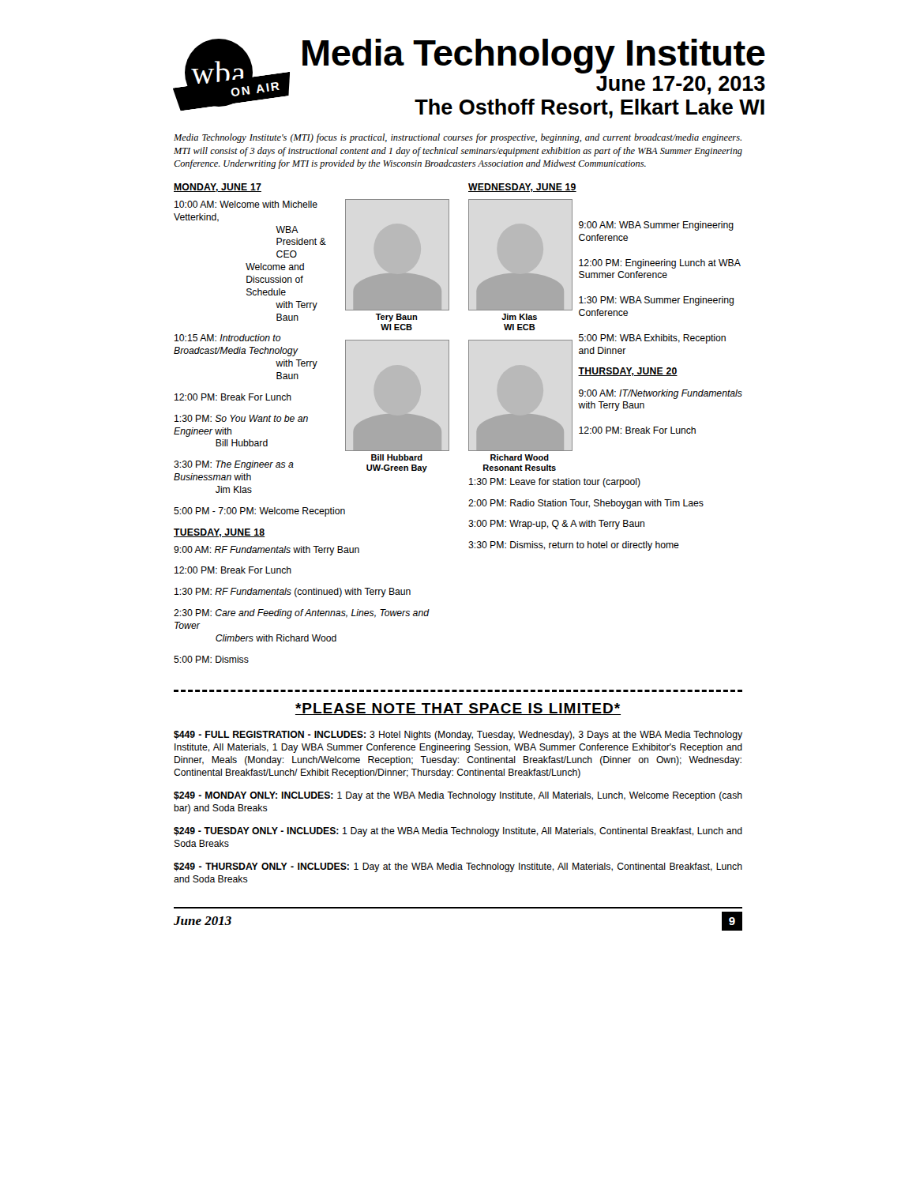wba
ON AIR
Media Technology Institute
June 17-20, 2013
The Osthoff Resort, Elkart Lake WI
Media Technology Institute's (MTI) focus is practical, instructional courses for prospective, beginning, and current broadcast/media engineers. MTI will consist of 3 days of instructional content and 1 day of technical seminars/equipment exhibition as part of the WBA Summer Engineering Conference. Underwriting for MTI is provided by the Wisconsin Broadcasters Association and Midwest Communications.
MONDAY, JUNE 17
Tery Baun
WI ECB
Bill Hubbard
UW-Green Bay
10:00 AM: Welcome with Michelle Vetterkind, WBA President & CEO Welcome and Discussion of Schedule with Terry Baun
10:15 AM: Introduction to Broadcast/Media Technology with Terry Baun
12:00 PM: Break For Lunch
1:30 PM: So You Want to be an Engineer with Bill Hubbard
3:30 PM: The Engineer as a Businessman with Jim Klas
5:00 PM - 7:00 PM: Welcome Reception
TUESDAY, JUNE 18
9:00 AM: RF Fundamentals with Terry Baun
12:00 PM: Break For Lunch
1:30 PM: RF Fundamentals (continued) with Terry Baun
2:30 PM: Care and Feeding of Antennas, Lines, Towers and Tower Climbers with Richard Wood
5:00 PM: Dismiss
WEDNESDAY, JUNE 19
Jim Klas
WI ECB
Richard Wood
Resonant Results
9:00 AM: WBA Summer Engineering Conference
12:00 PM: Engineering Lunch at WBA Summer Conference
1:30 PM: WBA Summer Engineering Conference
5:00 PM: WBA Exhibits, Reception and Dinner
THURSDAY, JUNE 20
9:00 AM: IT/Networking Fundamentals with Terry Baun
12:00 PM: Break For Lunch
1:30 PM: Leave for station tour (carpool)
2:00 PM: Radio Station Tour, Sheboygan with Tim Laes
3:00 PM: Wrap-up, Q & A with Terry Baun
3:30 PM: Dismiss, return to hotel or directly home
*PLEASE NOTE THAT SPACE IS LIMITED*
$449 - FULL REGISTRATION - INCLUDES: 3 Hotel Nights (Monday, Tuesday, Wednesday), 3 Days at the WBA Media Technology Institute, All Materials, 1 Day WBA Summer Conference Engineering Session, WBA Summer Conference Exhibitor's Reception and Dinner, Meals (Monday: Lunch/Welcome Reception; Tuesday: Continental Breakfast/Lunch (Dinner on Own); Wednesday: Continental Breakfast/Lunch/ Exhibit Reception/Dinner; Thursday: Continental Breakfast/Lunch)
$249 - MONDAY ONLY: INCLUDES: 1 Day at the WBA Media Technology Institute, All Materials, Lunch, Welcome Reception (cash bar) and Soda Breaks
$249 - TUESDAY ONLY - INCLUDES: 1 Day at the WBA Media Technology Institute, All Materials, Continental Breakfast, Lunch and Soda Breaks
$249 - THURSDAY ONLY - INCLUDES: 1 Day at the WBA Media Technology Institute, All Materials, Continental Breakfast, Lunch and Soda Breaks
June 2013
9